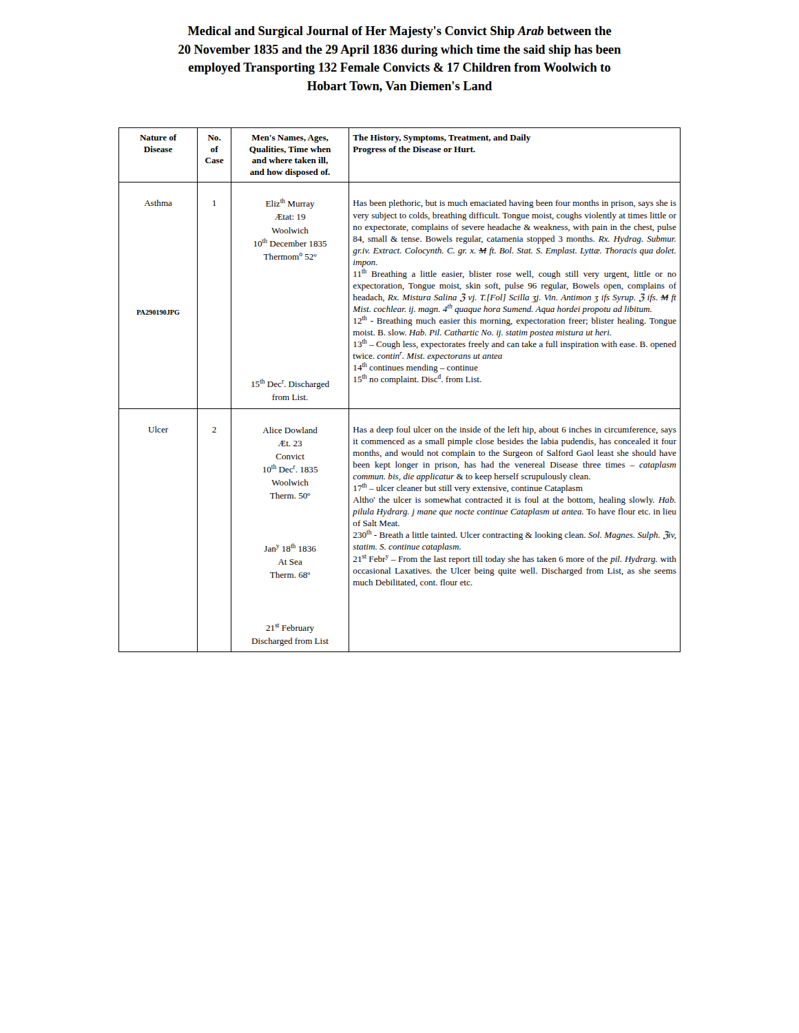Medical and Surgical Journal of Her Majesty's Convict Ship Arab between the
20 November 1835 and the 29 April 1836 during which time the said ship has been
employed Transporting 132 Female Convicts & 17 Children from Woolwich to
Hobart Town, Van Diemen's Land
| Nature of Disease | No. of Case | Men's Names, Ages, Qualities, Time when and where taken ill, and how disposed of. | The History, Symptoms, Treatment, and Daily Progress of the Disease or Hurt. |
| --- | --- | --- | --- |
| Asthma PA290190JPG | 1 | Eliz th Murray Ætat: 19 Woolwich 10 th December 1835 Thermom o 52º 15 th Dec r . Discharged from List. | Has been plethoric, but is much emaciated having been four months in prison, says she is very subject to colds, breathing difficult. Tongue moist, coughs violently at times little or no expectorate, complains of severe headache & weakness, with pain in the chest, pulse 84, small & tense. Bowels regular, catamenia stopped 3 months. Rx. Hydrag. Submur. gr.iv. Extract. Colocynth. C. gr. x. M ft. Bol. Stat. S. Emplast. Lyttæ. Thoracis qua dolet. impon. 11 th Breathing a little easier, blister rose well, cough still very urgent, little or no expectoration, Tongue moist, skin soft, pulse 96 regular, Bowels open, complains of headach, Rx. Mistura Salina ℨ vj. T.[Fol] Scilla ʒj. Vin. Antimon ʒ ifs Syrup. ℨ ifs. M ft Mist. cochlear. ij. magn. 4 th quaque hora Sumend. Aqua hordei propotu ad libitum. 12 th - Breathing much easier this morning, expectoration freer; blister healing. Tongue moist. B. slow. Hab. Pil. Cathartic No. ij. statim postea mistura ut heri. 13 th – Cough less, expectorates freely and can take a full inspiration with ease. B. opened twice. contin r . Mist. expectorans ut antea 14 th continues mending – continue 15 th no complaint. Disc d . from List. |
| Ulcer | 2 | Alice Dowland Æt. 23 Convict 10 th Dec r . 1835 Woolwich Therm. 50º Jan y 18 th 1836 At Sea Therm. 68º 21 st February Discharged from List | Has a deep foul ulcer on the inside of the left hip, about 6 inches in circumference, says it commenced as a small pimple close besides the labia pudendis, has concealed it four months, and would not complain to the Surgeon of Salford Gaol least she should have been kept longer in prison, has had the venereal Disease three times – cataplasm commun. bis, die applicatur & to keep herself scrupulously clean. 17 th – ulcer cleaner but still very extensive, continue Cataplasm Altho' the ulcer is somewhat contracted it is foul at the bottom, healing slowly. Hab. pilula Hydrarg. j mane que nocte continue Cataplasm ut antea. To have flour etc. in lieu of Salt Meat. 230 th - Breath a little tainted. Ulcer contracting & looking clean. Sol. Magnes. Sulph. ℨiv, statim. S. continue cataplasm. 21 st Febr y – From the last report till today she has taken 6 more of the pil. Hydrarg. with occasional Laxatives. the Ulcer being quite well. Discharged from List, as she seems much Debilitated, cont. flour etc. |